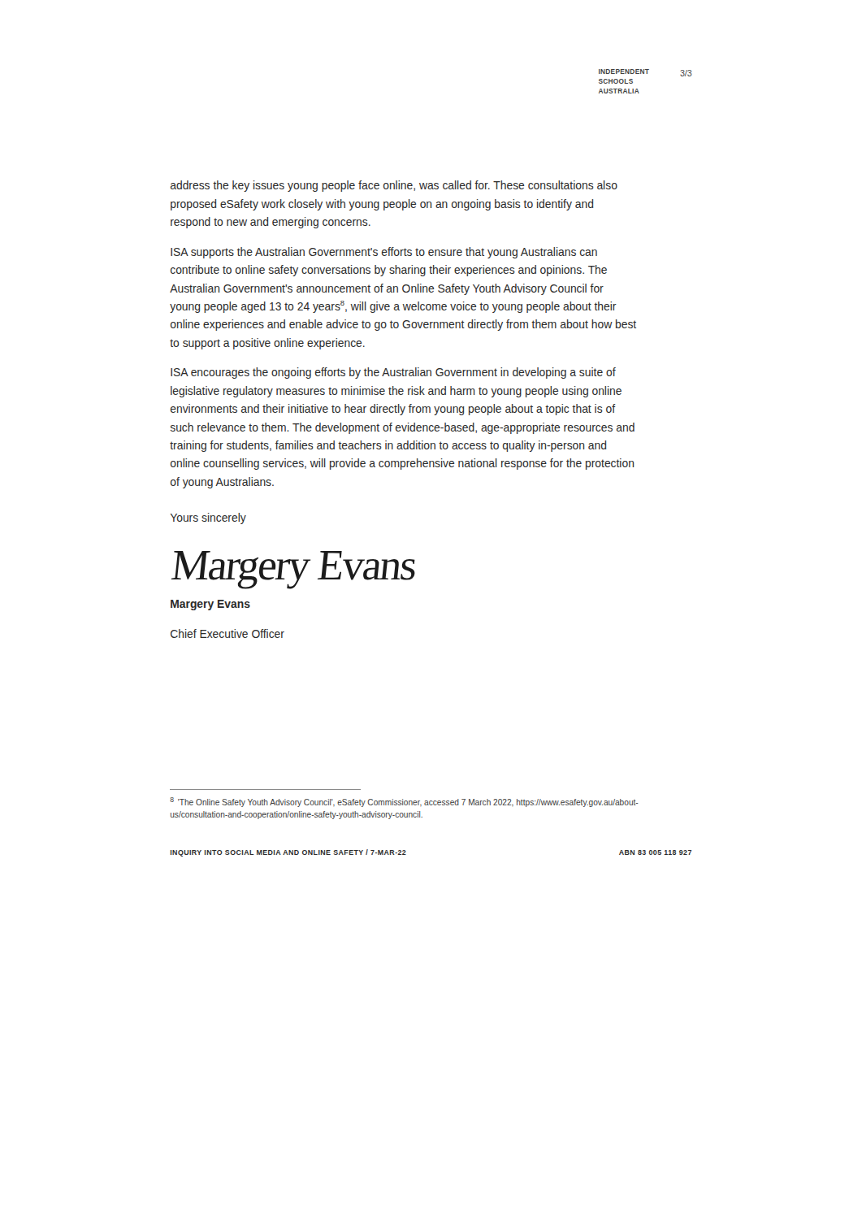Independent
Schools
Australia
3/3
address the key issues young people face online, was called for. These consultations also proposed eSafety work closely with young people on an ongoing basis to identify and respond to new and emerging concerns.
ISA supports the Australian Government's efforts to ensure that young Australians can contribute to online safety conversations by sharing their experiences and opinions. The Australian Government's announcement of an Online Safety Youth Advisory Council for young people aged 13 to 24 years8, will give a welcome voice to young people about their online experiences and enable advice to go to Government directly from them about how best to support a positive online experience.
ISA encourages the ongoing efforts by the Australian Government in developing a suite of legislative regulatory measures to minimise the risk and harm to young people using online environments and their initiative to hear directly from young people about a topic that is of such relevance to them. The development of evidence-based, age-appropriate resources and training for students, families and teachers in addition to access to quality in-person and online counselling services, will provide a comprehensive national response for the protection of young Australians.
Yours sincerely
Margery Evans
Margery Evans
Chief Executive Officer
8 'The Online Safety Youth Advisory Council', eSafety Commissioner, accessed 7 March 2022, https://www.esafety.gov.au/about-us/consultation-and-cooperation/online-safety-youth-advisory-council.
Inquiry into Social Media and Online Safety / 7-Mar-22 ABN 83 005 118 927